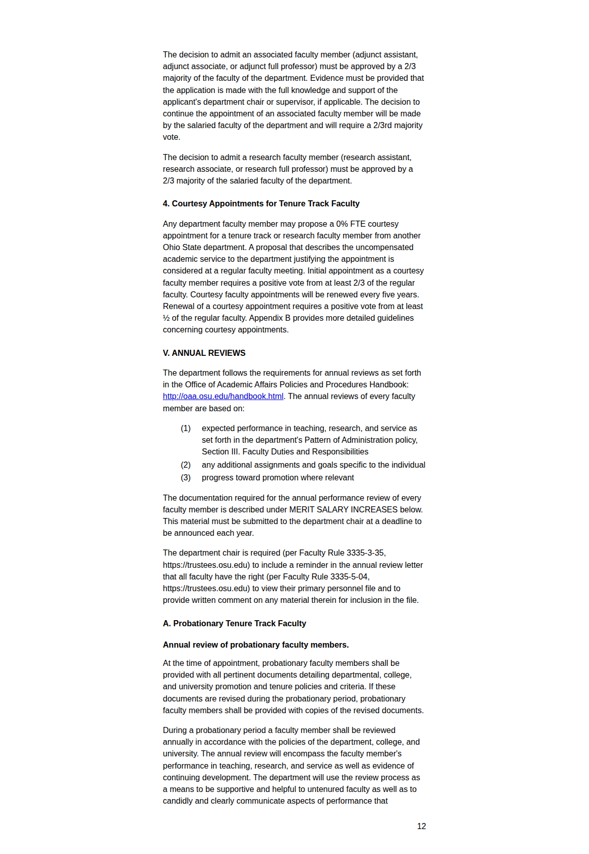The decision to admit an associated faculty member (adjunct assistant, adjunct associate, or adjunct full professor) must be approved by a 2/3 majority of the faculty of the department. Evidence must be provided that the application is made with the full knowledge and support of the applicant's department chair or supervisor, if applicable. The decision to continue the appointment of an associated faculty member will be made by the salaried faculty of the department and will require a 2/3rd majority vote.
The decision to admit a research faculty member (research assistant, research associate, or research full professor) must be approved by a 2/3 majority of the salaried faculty of the department.
4. Courtesy Appointments for Tenure Track Faculty
Any department faculty member may propose a 0% FTE courtesy appointment for a tenure track or research faculty member from another Ohio State department. A proposal that describes the uncompensated academic service to the department justifying the appointment is considered at a regular faculty meeting. Initial appointment as a courtesy faculty member requires a positive vote from at least 2/3 of the regular faculty. Courtesy faculty appointments will be renewed every five years. Renewal of a courtesy appointment requires a positive vote from at least ½ of the regular faculty. Appendix B provides more detailed guidelines concerning courtesy appointments.
V. ANNUAL REVIEWS
The department follows the requirements for annual reviews as set forth in the Office of Academic Affairs Policies and Procedures Handbook: http://oaa.osu.edu/handbook.html. The annual reviews of every faculty member are based on:
(1) expected performance in teaching, research, and service as set forth in the department's Pattern of Administration policy, Section III. Faculty Duties and Responsibilities
(2) any additional assignments and goals specific to the individual
(3) progress toward promotion where relevant
The documentation required for the annual performance review of every faculty member is described under MERIT SALARY INCREASES below. This material must be submitted to the department chair at a deadline to be announced each year.
The department chair is required (per Faculty Rule 3335-3-35, https://trustees.osu.edu) to include a reminder in the annual review letter that all faculty have the right (per Faculty Rule 3335-5-04, https://trustees.osu.edu) to view their primary personnel file and to provide written comment on any material therein for inclusion in the file.
A. Probationary Tenure Track Faculty
Annual review of probationary faculty members.
At the time of appointment, probationary faculty members shall be provided with all pertinent documents detailing departmental, college, and university promotion and tenure policies and criteria. If these documents are revised during the probationary period, probationary faculty members shall be provided with copies of the revised documents.
During a probationary period a faculty member shall be reviewed annually in accordance with the policies of the department, college, and university. The annual review will encompass the faculty member's performance in teaching, research, and service as well as evidence of continuing development. The department will use the review process as a means to be supportive and helpful to untenured faculty as well as to candidly and clearly communicate aspects of performance that
12